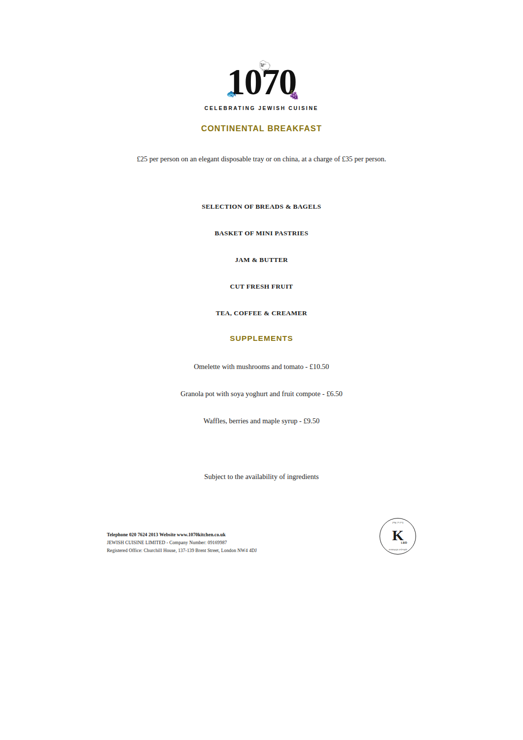🐟1070🐑🍇
CELEBRATING JEWISH CUISINE
CONTINENTAL BREAKFAST
£25 per person on an elegant disposable tray or on china, at a charge of £35 per person.
SELECTION OF BREADS & BAGELS
BASKET OF MINI PASTRIES
JAM & BUTTER
CUT FRESH FRUIT
TEA, COFFEE & CREAMER
SUPPLEMENTS
Omelette with mushrooms and tomato - £10.50
Granola pot with soya yoghurt and fruit compote - £6.50
Waffles, berries and maple syrup - £9.50
Subject to the availability of ingredients
Telephone 020 7624 2013 Website www.1070kitchen.co.uk
JEWISH CUISINE LIMITED - Company Number: 09169987
Registered Office: Churchill House, 137-139 Brent Street, London NW4 4DJ
בית דין צדק K LBD לקהילות המאוחדות